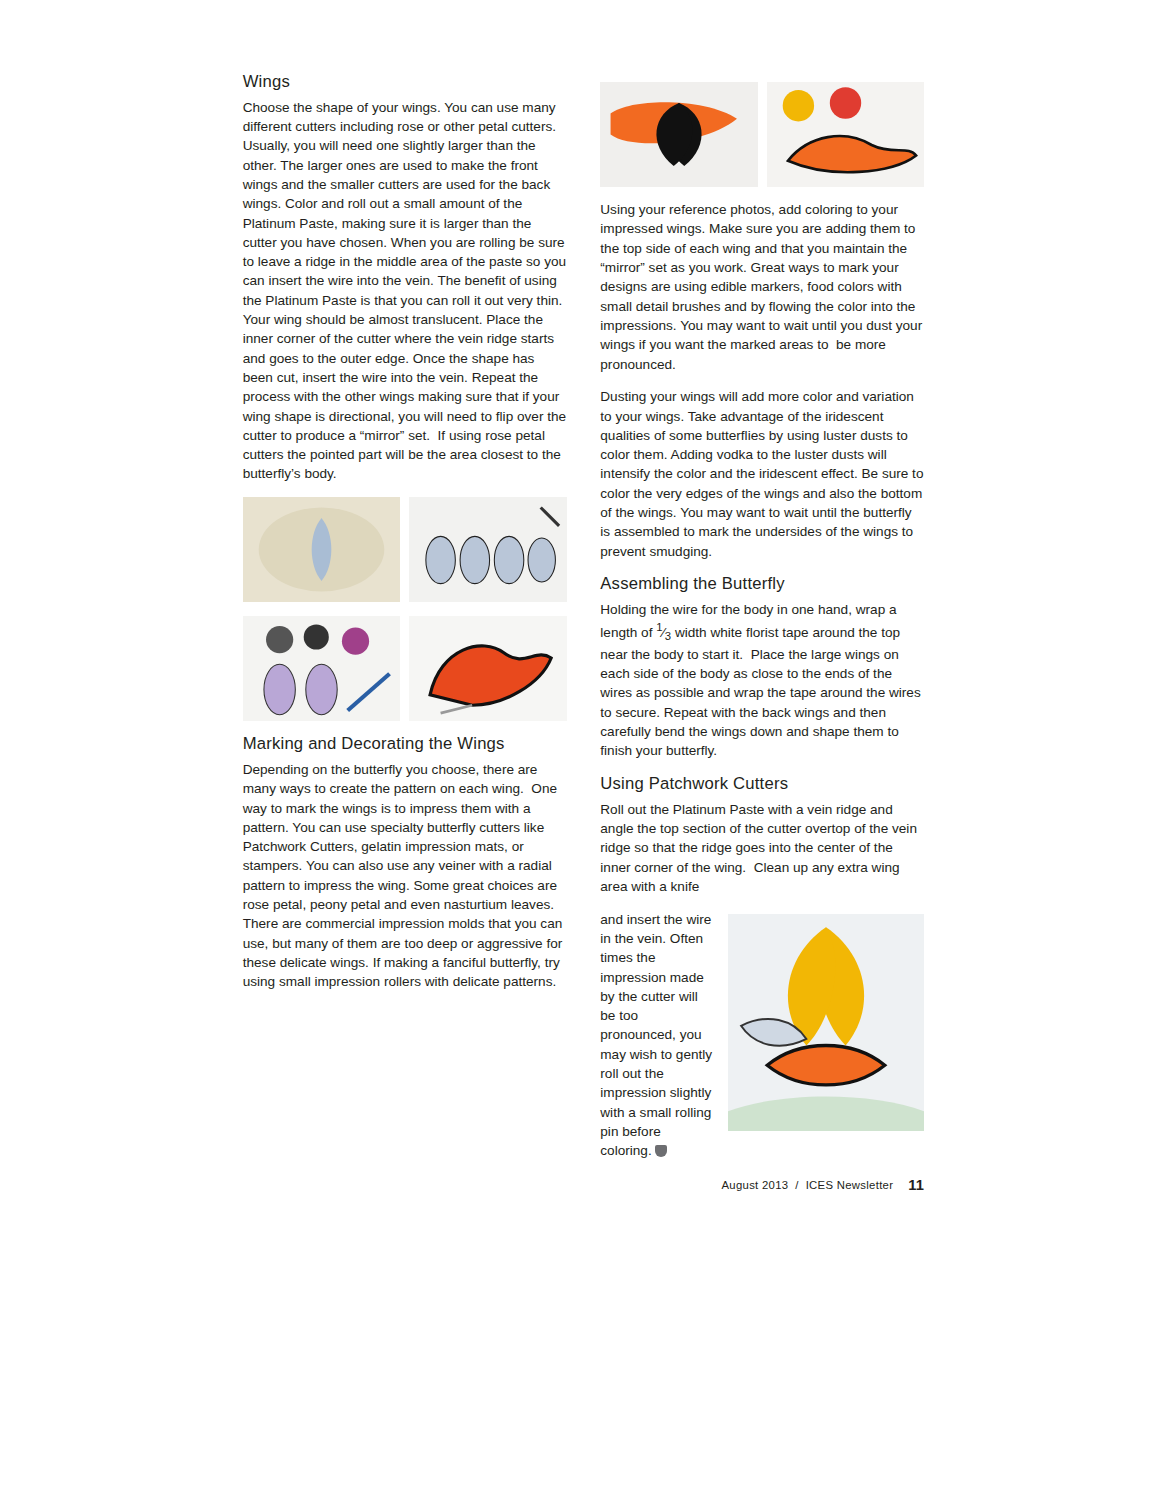Wings
Choose the shape of your wings. You can use many different cutters including rose or other petal cutters. Usually, you will need one slightly larger than the other. The larger ones are used to make the front wings and the smaller cutters are used for the back wings. Color and roll out a small amount of the Platinum Paste, making sure it is larger than the cutter you have chosen. When you are rolling be sure to leave a ridge in the middle area of the paste so you can insert the wire into the vein. The benefit of using the Platinum Paste is that you can roll it out very thin. Your wing should be almost translucent. Place the inner corner of the cutter where the vein ridge starts and goes to the outer edge. Once the shape has been cut, insert the wire into the vein. Repeat the process with the other wings making sure that if your wing shape is directional, you will need to flip over the cutter to produce a “mirror” set. If using rose petal cutters the pointed part will be the area closest to the butterfly’s body.
Marking and Decorating the Wings
Depending on the butterfly you choose, there are many ways to create the pattern on each wing. One way to mark the wings is to impress them with a pattern. You can use specialty butterfly cutters like Patchwork Cutters, gelatin impression mats, or stampers. You can also use any veiner with a radial pattern to impress the wing. Some great choices are rose petal, peony petal and even nasturtium leaves. There are commercial impression molds that you can use, but many of them are too deep or aggressive for these delicate wings. If making a fanciful butterfly, try using small impression rollers with delicate patterns.
Using your reference photos, add coloring to your impressed wings. Make sure you are adding them to the top side of each wing and that you maintain the “mirror” set as you work. Great ways to mark your designs are using edible markers, food colors with small detail brushes and by flowing the color into the impressions. You may want to wait until you dust your wings if you want the marked areas to be more pronounced.
Dusting your wings will add more color and variation to your wings. Take advantage of the iridescent qualities of some butterflies by using luster dusts to color them. Adding vodka to the luster dusts will intensify the color and the iridescent effect. Be sure to color the very edges of the wings and also the bottom of the wings. You may want to wait until the butterfly is assembled to mark the undersides of the wings to prevent smudging.
Assembling the Butterfly
Holding the wire for the body in one hand, wrap a length of 1⁄3 width white florist tape around the top near the body to start it. Place the large wings on each side of the body as close to the ends of the wires as possible and wrap the tape around the wires to secure. Repeat with the back wings and then carefully bend the wings down and shape them to finish your butterfly.
Using Patchwork Cutters
Roll out the Platinum Paste with a vein ridge and angle the top section of the cutter overtop of the vein ridge so that the ridge goes into the center of the inner corner of the wing. Clean up any extra wing area with a knife
and insert the wire in the vein. Often times the impression made by the cutter will be too pronounced, you may wish to gently roll out the impression slightly with a small rolling pin before coloring.
August 2013 / ICES Newsletter 11